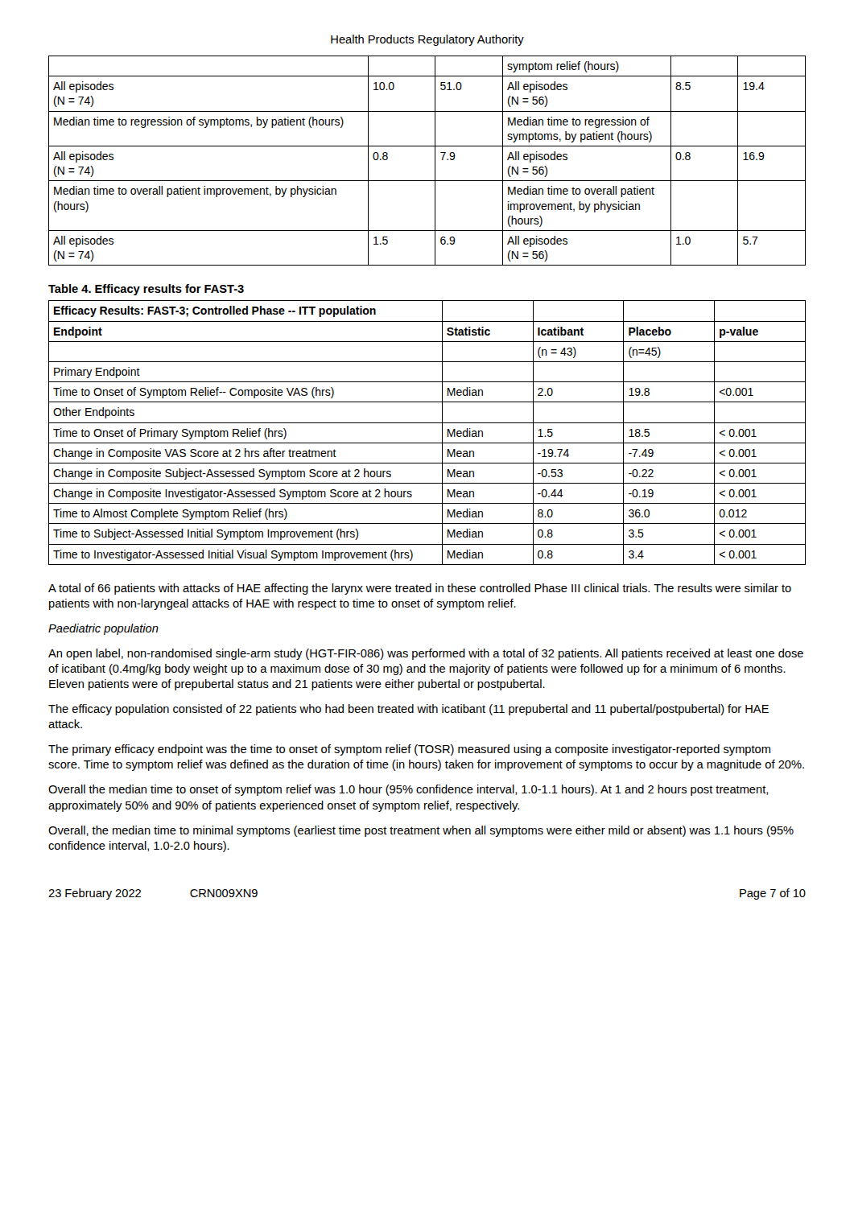Health Products Regulatory Authority
| | | | symptom relief (hours) | | |
| All episodes (N = 74) | 10.0 | 51.0 | All episodes (N = 56) | 8.5 | 19.4 |
| Median time to regression of symptoms, by patient (hours) | | | Median time to regression of symptoms, by patient (hours) | | |
| All episodes (N = 74) | 0.8 | 7.9 | All episodes (N = 56) | 0.8 | 16.9 |
| Median time to overall patient improvement, by physician (hours) | | | Median time to overall patient improvement, by physician (hours) | | |
| All episodes (N = 74) | 1.5 | 6.9 | All episodes (N = 56) | 1.0 | 5.7 |
Table 4. Efficacy results for FAST-3
| Efficacy Results: FAST-3; Controlled Phase -- ITT population | | | | |
| Endpoint | Statistic | Icatibant | Placebo | p-value |
| | | (n = 43) | (n=45) | |
| Primary Endpoint | | | | |
| Time to Onset of Symptom Relief-- Composite VAS (hrs) | Median | 2.0 | 19.8 | <0.001 |
| Other Endpoints | | | | |
| Time to Onset of Primary Symptom Relief (hrs) | Median | 1.5 | 18.5 | < 0.001 |
| Change in Composite VAS Score at 2 hrs after treatment | Mean | -19.74 | -7.49 | < 0.001 |
| Change in Composite Subject-Assessed Symptom Score at 2 hours | Mean | -0.53 | -0.22 | < 0.001 |
| Change in Composite Investigator-Assessed Symptom Score at 2 hours | Mean | -0.44 | -0.19 | < 0.001 |
| Time to Almost Complete Symptom Relief (hrs) | Median | 8.0 | 36.0 | 0.012 |
| Time to Subject-Assessed Initial Symptom Improvement (hrs) | Median | 0.8 | 3.5 | < 0.001 |
| Time to Investigator-Assessed Initial Visual Symptom Improvement (hrs) | Median | 0.8 | 3.4 | < 0.001 |
A total of 66 patients with attacks of HAE affecting the larynx were treated in these controlled Phase III clinical trials. The results were similar to patients with non-laryngeal attacks of HAE with respect to time to onset of symptom relief.
Paediatric population
An open label, non-randomised single-arm study (HGT-FIR-086) was performed with a total of 32 patients. All patients received at least one dose of icatibant (0.4mg/kg body weight up to a maximum dose of 30 mg) and the majority of patients were followed up for a minimum of 6 months. Eleven patients were of prepubertal status and 21 patients were either pubertal or postpubertal.
The efficacy population consisted of 22 patients who had been treated with icatibant (11 prepubertal and 11 pubertal/postpubertal) for HAE attack.
The primary efficacy endpoint was the time to onset of symptom relief (TOSR) measured using a composite investigator-reported symptom score. Time to symptom relief was defined as the duration of time (in hours) taken for improvement of symptoms to occur by a magnitude of 20%.
Overall the median time to onset of symptom relief was 1.0 hour (95% confidence interval, 1.0-1.1 hours). At 1 and 2 hours post treatment, approximately 50% and 90% of patients experienced onset of symptom relief, respectively.
Overall, the median time to minimal symptoms (earliest time post treatment when all symptoms were either mild or absent) was 1.1 hours (95% confidence interval, 1.0-2.0 hours).
23 February 2022 CRN009XN9 Page 7 of 10